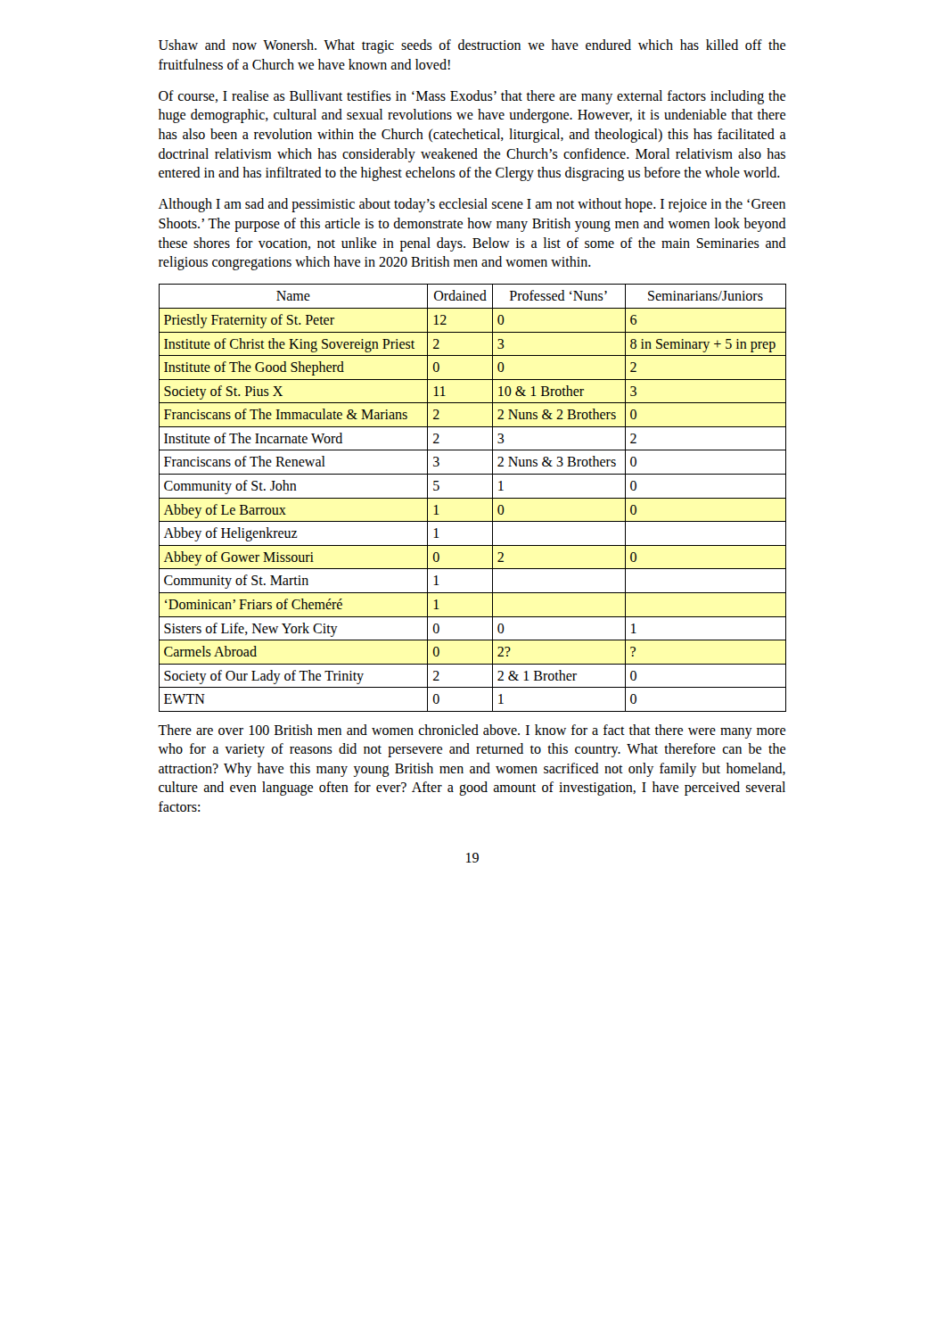Ushaw and now Wonersh. What tragic seeds of destruction we have endured which has killed off the fruitfulness of a Church we have known and loved!
Of course, I realise as Bullivant testifies in ‘Mass Exodus’ that there are many external factors including the huge demographic, cultural and sexual revolutions we have undergone. However, it is undeniable that there has also been a revolution within the Church (catechetical, liturgical, and theological) this has facilitated a doctrinal relativism which has considerably weakened the Church’s confidence. Moral relativism also has entered in and has infiltrated to the highest echelons of the Clergy thus disgracing us before the whole world.
Although I am sad and pessimistic about today’s ecclesial scene I am not without hope. I rejoice in the ‘Green Shoots.’ The purpose of this article is to demonstrate how many British young men and women look beyond these shores for vocation, not unlike in penal days. Below is a list of some of the main Seminaries and religious congregations which have in 2020 British men and women within.
| Name | Ordained | Professed ‘Nuns’ | Seminarians/Juniors |
| --- | --- | --- | --- |
| Priestly Fraternity of St. Peter | 12 | 0 | 6 |
| Institute of Christ the King Sovereign Priest | 2 | 3 | 8 in Seminary + 5 in prep |
| Institute of The Good Shepherd | 0 | 0 | 2 |
| Society of St. Pius X | 11 | 10 & 1 Brother | 3 |
| Franciscans of The Immaculate & Marians | 2 | 2 Nuns & 2 Brothers | 0 |
| Institute of The Incarnate Word | 2 | 3 | 2 |
| Franciscans of The Renewal | 3 | 2 Nuns & 3 Brothers | 0 |
| Community of St. John | 5 | 1 | 0 |
| Abbey of Le Barroux | 1 | 0 | 0 |
| Abbey of Heligenkreuz | 1 | | |
| Abbey of Gower Missouri | 0 | 2 | 0 |
| Community of St. Martin | 1 | | |
| ‘Dominican’ Friars of Cheméré | 1 | | |
| Sisters of Life, New York City | 0 | 0 | 1 |
| Carmels Abroad | 0 | 2? | ? |
| Society of Our Lady of The Trinity | 2 | 2 & 1 Brother | 0 |
| EWTN | 0 | 1 | 0 |
There are over 100 British men and women chronicled above. I know for a fact that there were many more who for a variety of reasons did not persevere and returned to this country. What therefore can be the attraction? Why have this many young British men and women sacrificed not only family but homeland, culture and even language often for ever? After a good amount of investigation, I have perceived several factors:
19